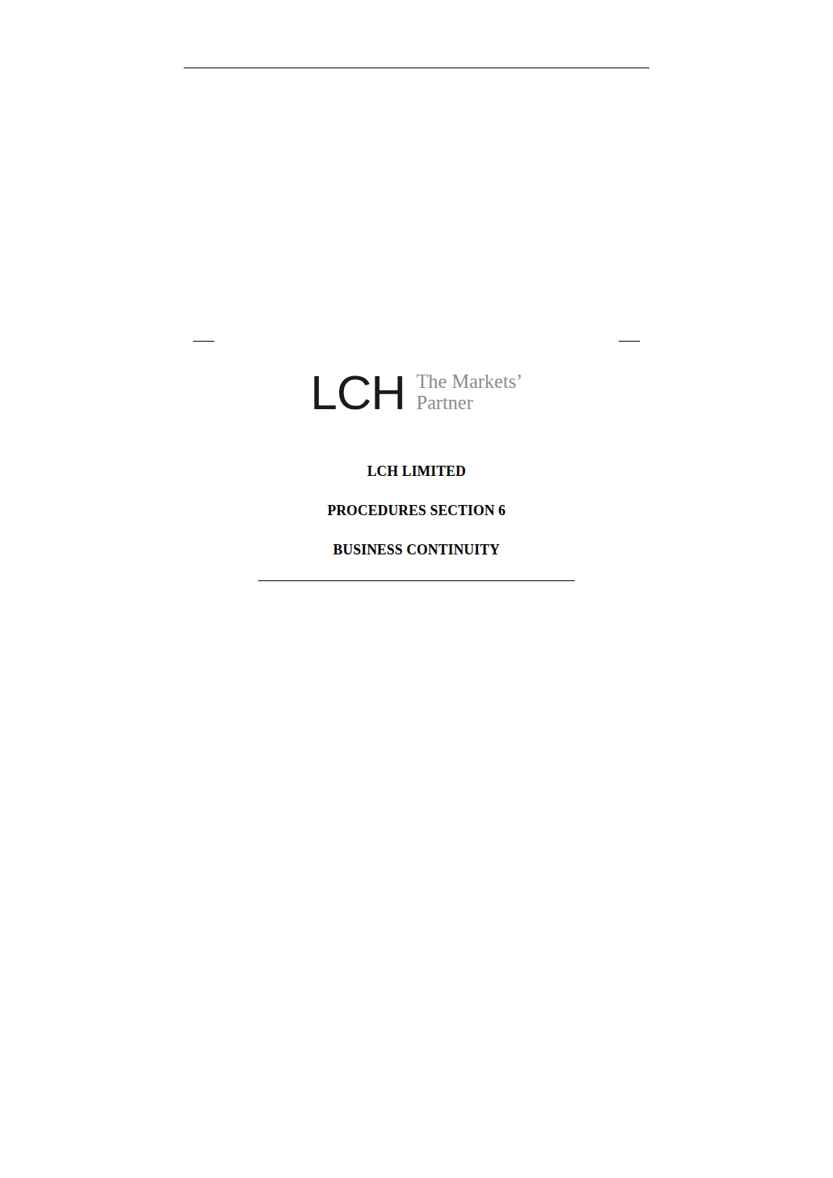LCH The Markets’Partner
LCH LIMITED
PROCEDURES SECTION 6
BUSINESS CONTINUITY